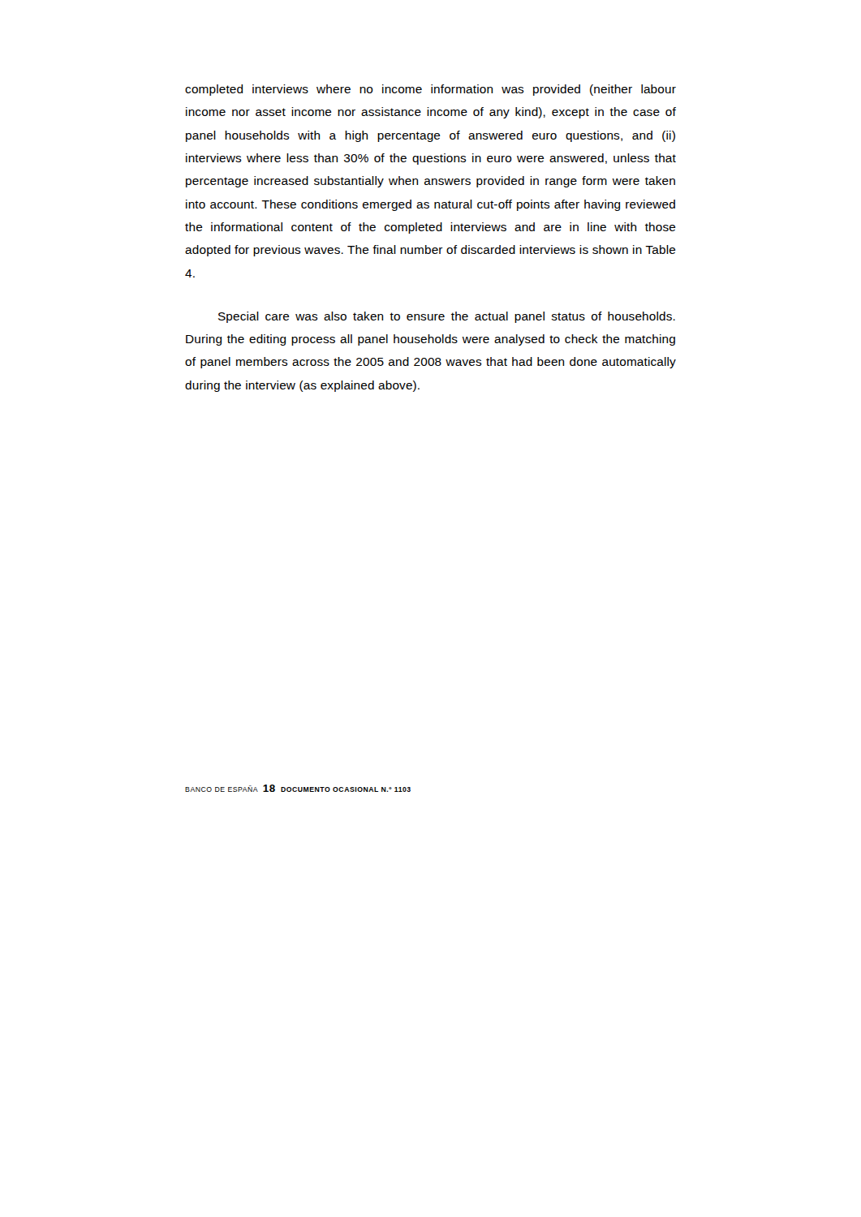completed interviews where no income information was provided (neither labour income nor asset income nor assistance income of any kind), except in the case of panel households with a high percentage of answered euro questions, and (ii) interviews where less than 30% of the questions in euro were answered, unless that percentage increased substantially when answers provided in range form were taken into account. These conditions emerged as natural cut-off points after having reviewed the informational content of the completed interviews and are in line with those adopted for previous waves. The final number of discarded interviews is shown in Table 4.
Special care was also taken to ensure the actual panel status of households. During the editing process all panel households were analysed to check the matching of panel members across the 2005 and 2008 waves that had been done automatically during the interview (as explained above).
BANCO DE ESPAÑA 18 DOCUMENTO OCASIONAL N.º 1103